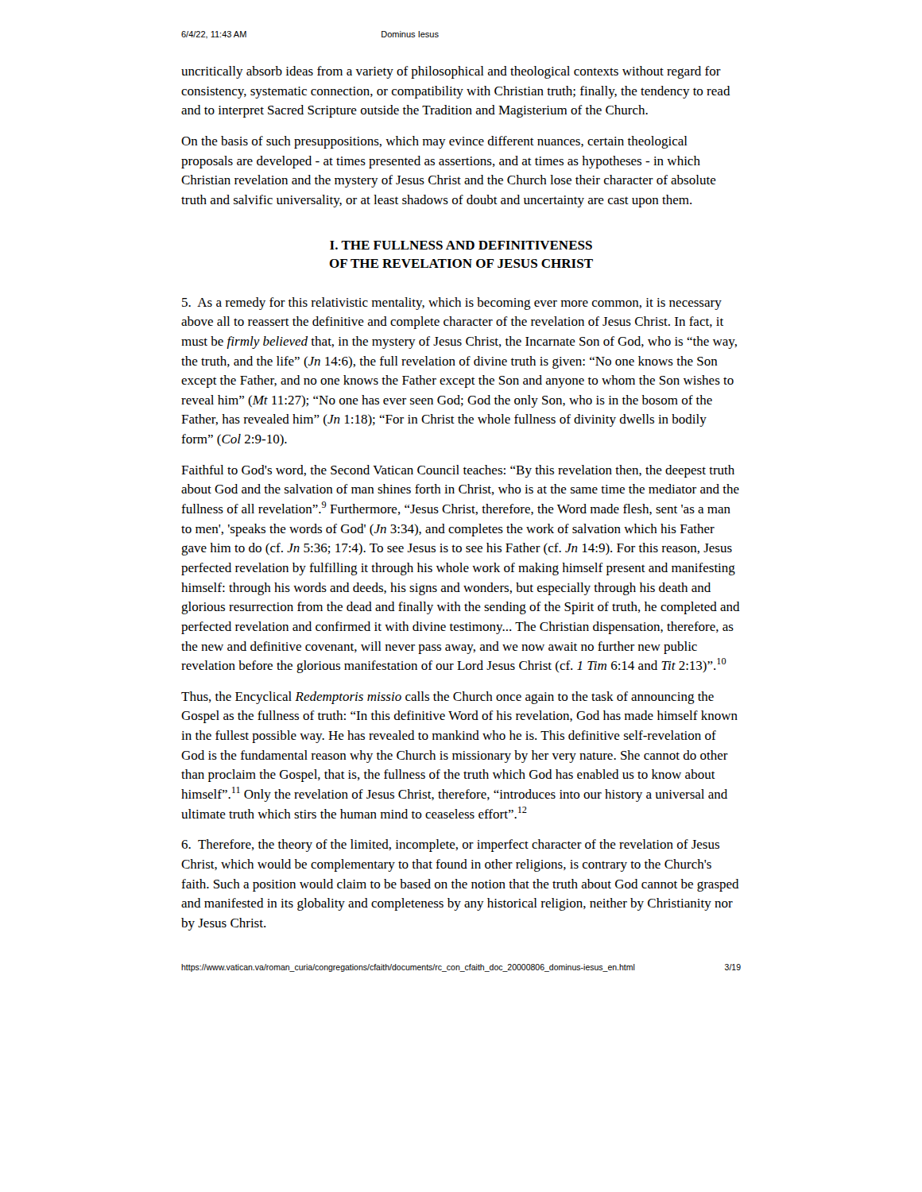6/4/22, 11:43 AM
Dominus Iesus
uncritically absorb ideas from a variety of philosophical and theological contexts without regard for consistency, systematic connection, or compatibility with Christian truth; finally, the tendency to read and to interpret Sacred Scripture outside the Tradition and Magisterium of the Church.
On the basis of such presuppositions, which may evince different nuances, certain theological proposals are developed - at times presented as assertions, and at times as hypotheses - in which Christian revelation and the mystery of Jesus Christ and the Church lose their character of absolute truth and salvific universality, or at least shadows of doubt and uncertainty are cast upon them.
I. THE FULLNESS AND DEFINITIVENESS
OF THE REVELATION OF JESUS CHRIST
5. As a remedy for this relativistic mentality, which is becoming ever more common, it is necessary above all to reassert the definitive and complete character of the revelation of Jesus Christ. In fact, it must be firmly believed that, in the mystery of Jesus Christ, the Incarnate Son of God, who is “the way, the truth, and the life” (Jn 14:6), the full revelation of divine truth is given: “No one knows the Son except the Father, and no one knows the Father except the Son and anyone to whom the Son wishes to reveal him” (Mt 11:27); “No one has ever seen God; God the only Son, who is in the bosom of the Father, has revealed him” (Jn 1:18); “For in Christ the whole fullness of divinity dwells in bodily form” (Col 2:9-10).
Faithful to God's word, the Second Vatican Council teaches: “By this revelation then, the deepest truth about God and the salvation of man shines forth in Christ, who is at the same time the mediator and the fullness of all revelation”.9 Furthermore, “Jesus Christ, therefore, the Word made flesh, sent 'as a man to men', 'speaks the words of God' (Jn 3:34), and completes the work of salvation which his Father gave him to do (cf. Jn 5:36; 17:4). To see Jesus is to see his Father (cf. Jn 14:9). For this reason, Jesus perfected revelation by fulfilling it through his whole work of making himself present and manifesting himself: through his words and deeds, his signs and wonders, but especially through his death and glorious resurrection from the dead and finally with the sending of the Spirit of truth, he completed and perfected revelation and confirmed it with divine testimony... The Christian dispensation, therefore, as the new and definitive covenant, will never pass away, and we now await no further new public revelation before the glorious manifestation of our Lord Jesus Christ (cf. 1 Tim 6:14 and Tit 2:13)”.10
Thus, the Encyclical Redemptoris missio calls the Church once again to the task of announcing the Gospel as the fullness of truth: “In this definitive Word of his revelation, God has made himself known in the fullest possible way. He has revealed to mankind who he is. This definitive self-revelation of God is the fundamental reason why the Church is missionary by her very nature. She cannot do other than proclaim the Gospel, that is, the fullness of the truth which God has enabled us to know about himself”.11 Only the revelation of Jesus Christ, therefore, “introduces into our history a universal and ultimate truth which stirs the human mind to ceaseless effort”.12
6. Therefore, the theory of the limited, incomplete, or imperfect character of the revelation of Jesus Christ, which would be complementary to that found in other religions, is contrary to the Church's faith. Such a position would claim to be based on the notion that the truth about God cannot be grasped and manifested in its globality and completeness by any historical religion, neither by Christianity nor by Jesus Christ.
https://www.vatican.va/roman_curia/congregations/cfaith/documents/rc_con_cfaith_doc_20000806_dominus-iesus_en.html
3/19